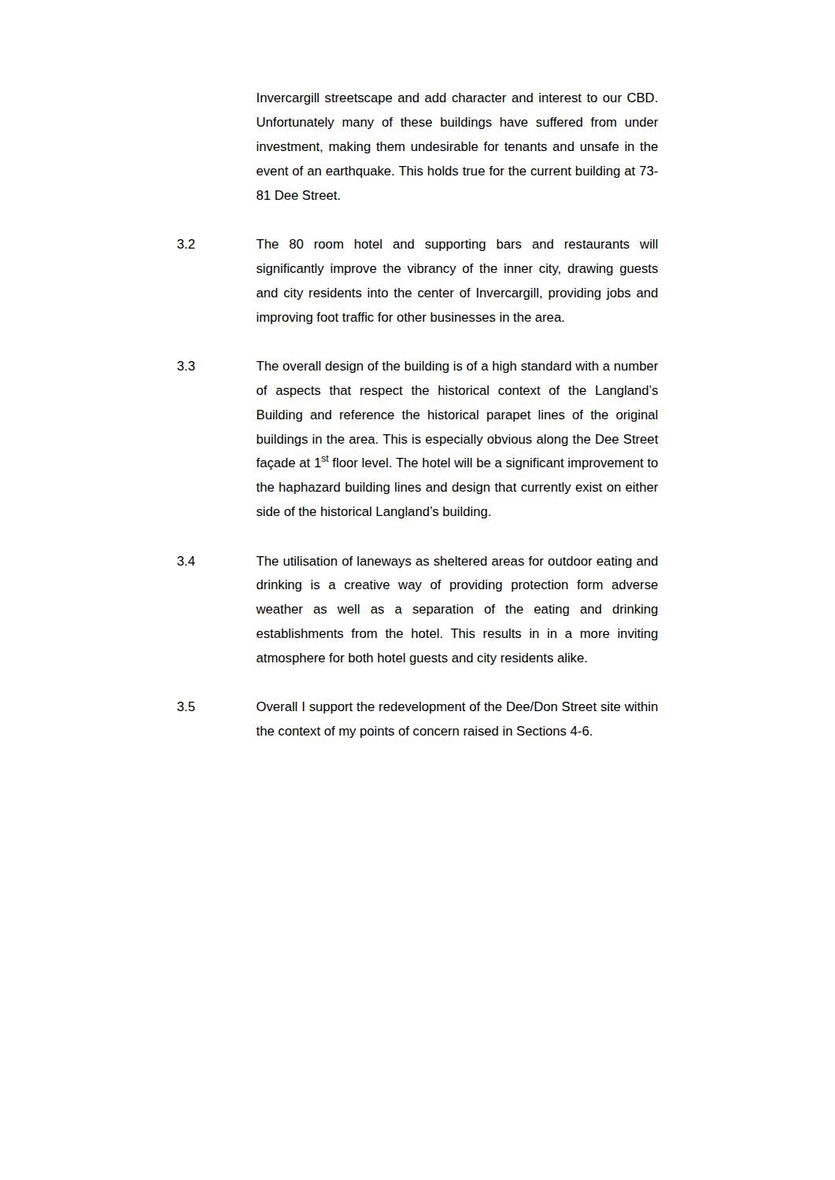Invercargill streetscape and add character and interest to our CBD. Unfortunately many of these buildings have suffered from under investment, making them undesirable for tenants and unsafe in the event of an earthquake. This holds true for the current building at 73-81 Dee Street.
3.2
The 80 room hotel and supporting bars and restaurants will significantly improve the vibrancy of the inner city, drawing guests and city residents into the center of Invercargill, providing jobs and improving foot traffic for other businesses in the area.
3.3
The overall design of the building is of a high standard with a number of aspects that respect the historical context of the Langland’s Building and reference the historical parapet lines of the original buildings in the area. This is especially obvious along the Dee Street façade at 1st floor level. The hotel will be a significant improvement to the haphazard building lines and design that currently exist on either side of the historical Langland’s building.
3.4
The utilisation of laneways as sheltered areas for outdoor eating and drinking is a creative way of providing protection form adverse weather as well as a separation of the eating and drinking establishments from the hotel. This results in in a more inviting atmosphere for both hotel guests and city residents alike.
3.5
Overall I support the redevelopment of the Dee/Don Street site within the context of my points of concern raised in Sections 4-6.